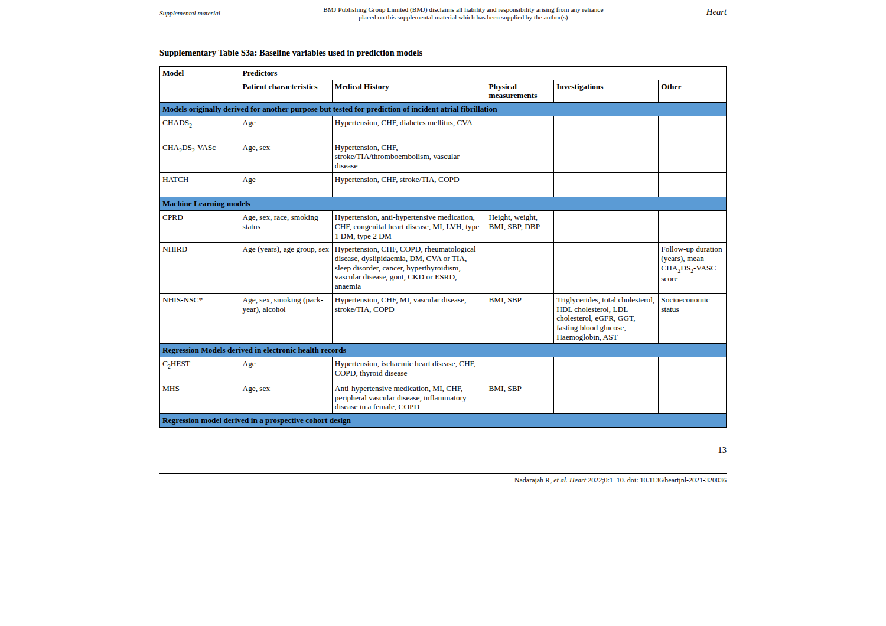Supplemental material
BMJ Publishing Group Limited (BMJ) disclaims all liability and responsibility arising from any reliance
placed on this supplemental material which has been supplied by the author(s)
Heart
Supplementary Table S3a: Baseline variables used in prediction models
| Model | Predictors |
| --- | --- |
| | Patient characteristics | Medical History | Physical measurements | Investigations | Other |
| Models originally derived for another purpose but tested for prediction of incident atrial fibrillation |
| CHADS 2 | Age | Hypertension, CHF, diabetes mellitus, CVA | | | |
| CHA 2 DS 2 -VASc | Age, sex | Hypertension, CHF, stroke/TIA/thromboembolism, vascular disease | | | |
| HATCH | Age | Hypertension, CHF, stroke/TIA, COPD | | | |
| Machine Learning models |
| CPRD | Age, sex, race, smoking status | Hypertension, anti-hypertensive medication, CHF, congenital heart disease, MI, LVH, type 1 DM, type 2 DM | Height, weight, BMI, SBP, DBP | | |
| NHIRD | Age (years), age group, sex | Hypertension, CHF, COPD, rheumatological disease, dyslipidaemia, DM, CVA or TIA, sleep disorder, cancer, hyperthyroidism, vascular disease, gout, CKD or ESRD, anaemia | | | Follow-up duration (years), mean CHA 2 DS 2 -VASC score |
| NHIS-NSC* | Age, sex, smoking (pack-year), alcohol | Hypertension, CHF, MI, vascular disease, stroke/TIA, COPD | BMI, SBP | Triglycerides, total cholesterol, HDL cholesterol, LDL cholesterol, eGFR, GGT, fasting blood glucose, Haemoglobin, AST | Socioeconomic status |
| Regression Models derived in electronic health records |
| C 2 HEST | Age | Hypertension, ischaemic heart disease, CHF, COPD, thyroid disease | | | |
| MHS | Age, sex | Anti-hypertensive medication, MI, CHF, peripheral vascular disease, inflammatory disease in a female, COPD | BMI, SBP | | |
| Regression model derived in a prospective cohort design |
13
Nadarajah R, et al. Heart 2022;0:1–10. doi: 10.1136/heartjnl-2021-320036